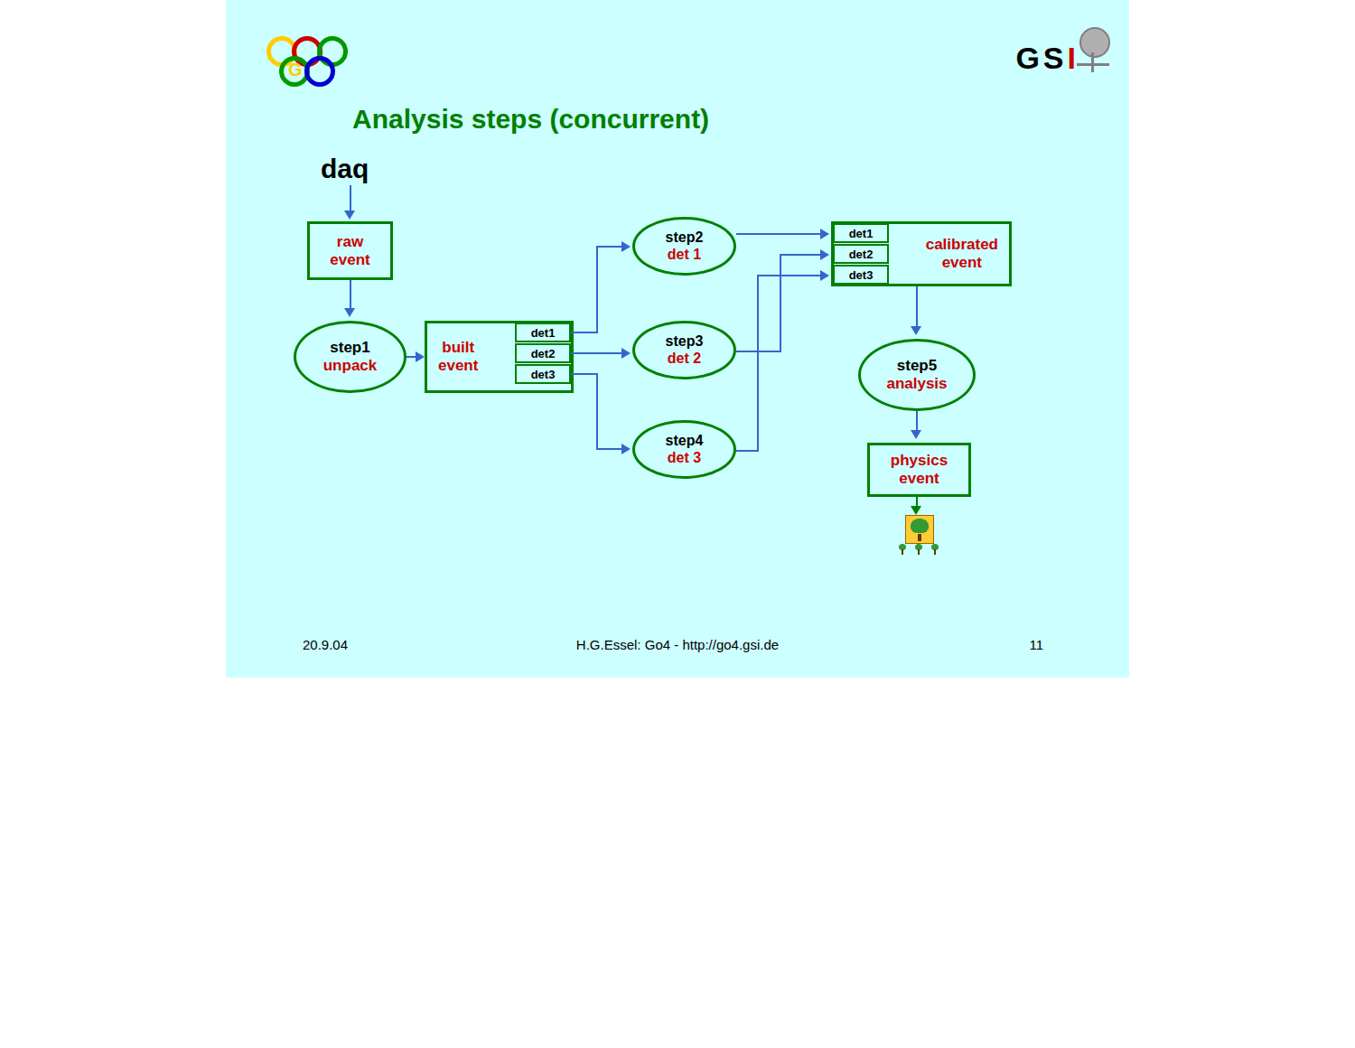G
GSI
Analysis steps (concurrent)
daq
raw
event
step1
unpack
built
event
det1
det2
det3
step2
det 1
step3
det 2
step4
det 3
calibrated
event
det1
det2
det3
step5
analysis
physics
event
20.9.04 H.G.Essel: Go4 - http://go4.gsi.de 11